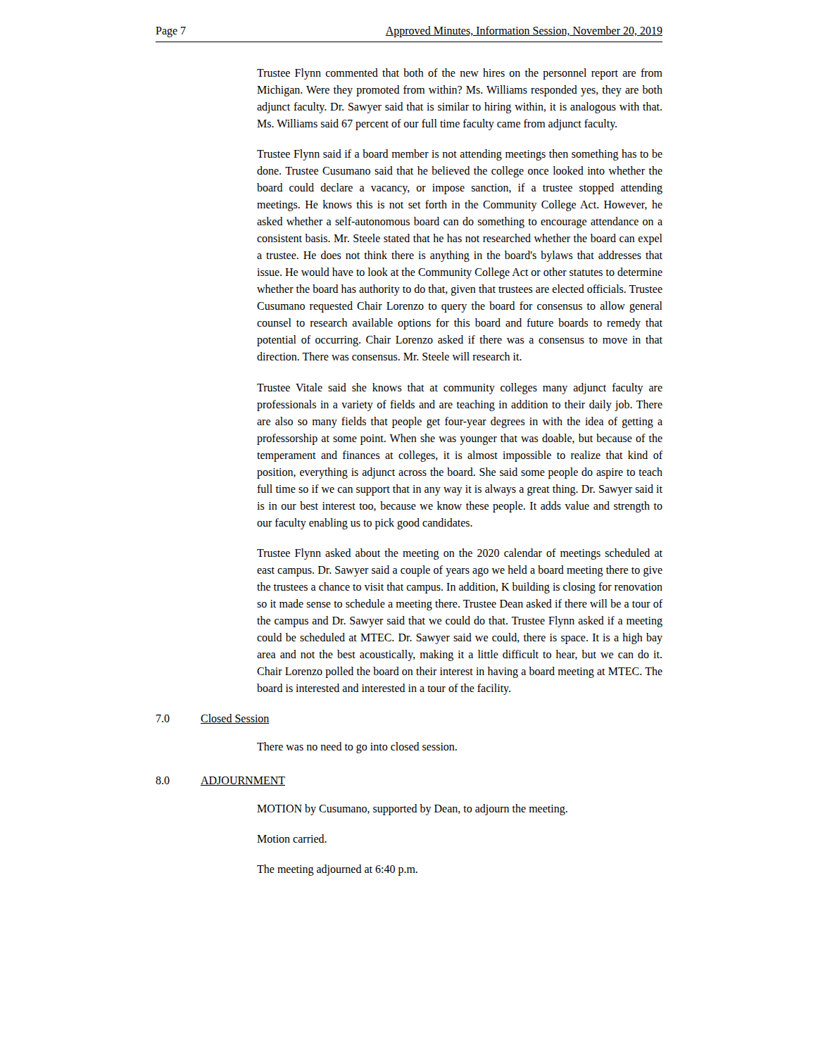Page 7 Approved Minutes, Information Session, November 20, 2019
Trustee Flynn commented that both of the new hires on the personnel report are from Michigan. Were they promoted from within? Ms. Williams responded yes, they are both adjunct faculty. Dr. Sawyer said that is similar to hiring within, it is analogous with that. Ms. Williams said 67 percent of our full time faculty came from adjunct faculty.
Trustee Flynn said if a board member is not attending meetings then something has to be done. Trustee Cusumano said that he believed the college once looked into whether the board could declare a vacancy, or impose sanction, if a trustee stopped attending meetings. He knows this is not set forth in the Community College Act. However, he asked whether a self-autonomous board can do something to encourage attendance on a consistent basis. Mr. Steele stated that he has not researched whether the board can expel a trustee. He does not think there is anything in the board's bylaws that addresses that issue. He would have to look at the Community College Act or other statutes to determine whether the board has authority to do that, given that trustees are elected officials. Trustee Cusumano requested Chair Lorenzo to query the board for consensus to allow general counsel to research available options for this board and future boards to remedy that potential of occurring. Chair Lorenzo asked if there was a consensus to move in that direction. There was consensus. Mr. Steele will research it.
Trustee Vitale said she knows that at community colleges many adjunct faculty are professionals in a variety of fields and are teaching in addition to their daily job. There are also so many fields that people get four-year degrees in with the idea of getting a professorship at some point. When she was younger that was doable, but because of the temperament and finances at colleges, it is almost impossible to realize that kind of position, everything is adjunct across the board. She said some people do aspire to teach full time so if we can support that in any way it is always a great thing. Dr. Sawyer said it is in our best interest too, because we know these people. It adds value and strength to our faculty enabling us to pick good candidates.
Trustee Flynn asked about the meeting on the 2020 calendar of meetings scheduled at east campus. Dr. Sawyer said a couple of years ago we held a board meeting there to give the trustees a chance to visit that campus. In addition, K building is closing for renovation so it made sense to schedule a meeting there. Trustee Dean asked if there will be a tour of the campus and Dr. Sawyer said that we could do that. Trustee Flynn asked if a meeting could be scheduled at MTEC. Dr. Sawyer said we could, there is space. It is a high bay area and not the best acoustically, making it a little difficult to hear, but we can do it. Chair Lorenzo polled the board on their interest in having a board meeting at MTEC. The board is interested and interested in a tour of the facility.
7.0 Closed Session
There was no need to go into closed session.
8.0 ADJOURNMENT
MOTION by Cusumano, supported by Dean, to adjourn the meeting.
Motion carried.
The meeting adjourned at 6:40 p.m.